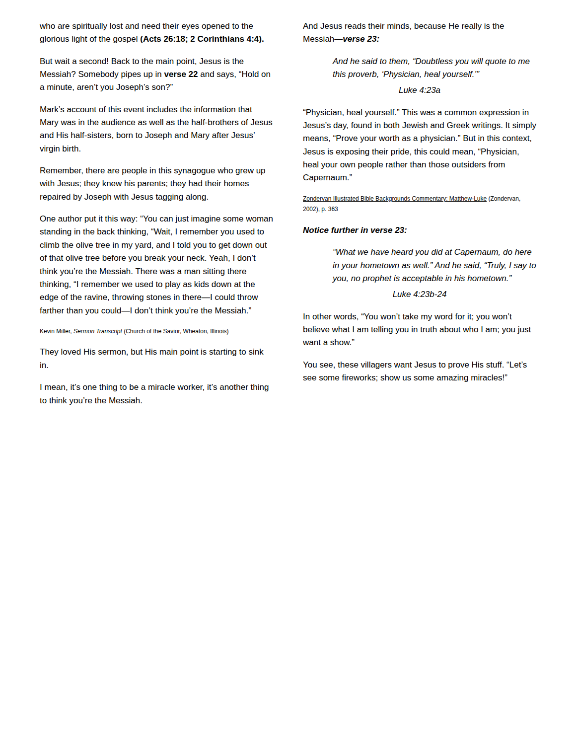who are spiritually lost and need their eyes opened to the glorious light of the gospel (Acts 26:18; 2 Corinthians 4:4).
But wait a second! Back to the main point, Jesus is the Messiah? Somebody pipes up in verse 22 and says, “Hold on a minute, aren’t you Joseph’s son?”
Mark’s account of this event includes the information that Mary was in the audience as well as the half-brothers of Jesus and His half-sisters, born to Joseph and Mary after Jesus’ virgin birth.
Remember, there are people in this synagogue who grew up with Jesus; they knew his parents; they had their homes repaired by Joseph with Jesus tagging along.
One author put it this way: “You can just imagine some woman standing in the back thinking, “Wait, I remember you used to climb the olive tree in my yard, and I told you to get down out of that olive tree before you break your neck. Yeah, I don’t think you’re the Messiah. There was a man sitting there thinking, “I remember we used to play as kids down at the edge of the ravine, throwing stones in there—I could throw farther than you could—I don’t think you’re the Messiah.”
Kevin Miller, Sermon Transcript (Church of the Savior, Wheaton, Illinois)
They loved His sermon, but His main point is starting to sink in.
I mean, it’s one thing to be a miracle worker, it’s another thing to think you’re the Messiah.
And Jesus reads their minds, because He really is the Messiah—verse 23:
And he said to them, “Doubtless you will quote to me this proverb, ‘Physician, heal yourself.’”
Luke 4:23a
“Physician, heal yourself.” This was a common expression in Jesus’s day, found in both Jewish and Greek writings. It simply means, “Prove your worth as a physician.” But in this context, Jesus is exposing their pride, this could mean, “Physician, heal your own people rather than those outsiders from Capernaum.”
Zondervan Illustrated Bible Backgrounds Commentary: Matthew-Luke (Zondervan, 2002), p. 363
Notice further in verse 23:
“What we have heard you did at Capernaum, do here in your hometown as well.” And he said, “Truly, I say to you, no prophet is acceptable in his hometown.”
Luke 4:23b-24
In other words, “You won’t take my word for it; you won’t believe what I am telling you in truth about who I am; you just want a show.”
You see, these villagers want Jesus to prove His stuff. “Let’s see some fireworks; show us some amazing miracles!”